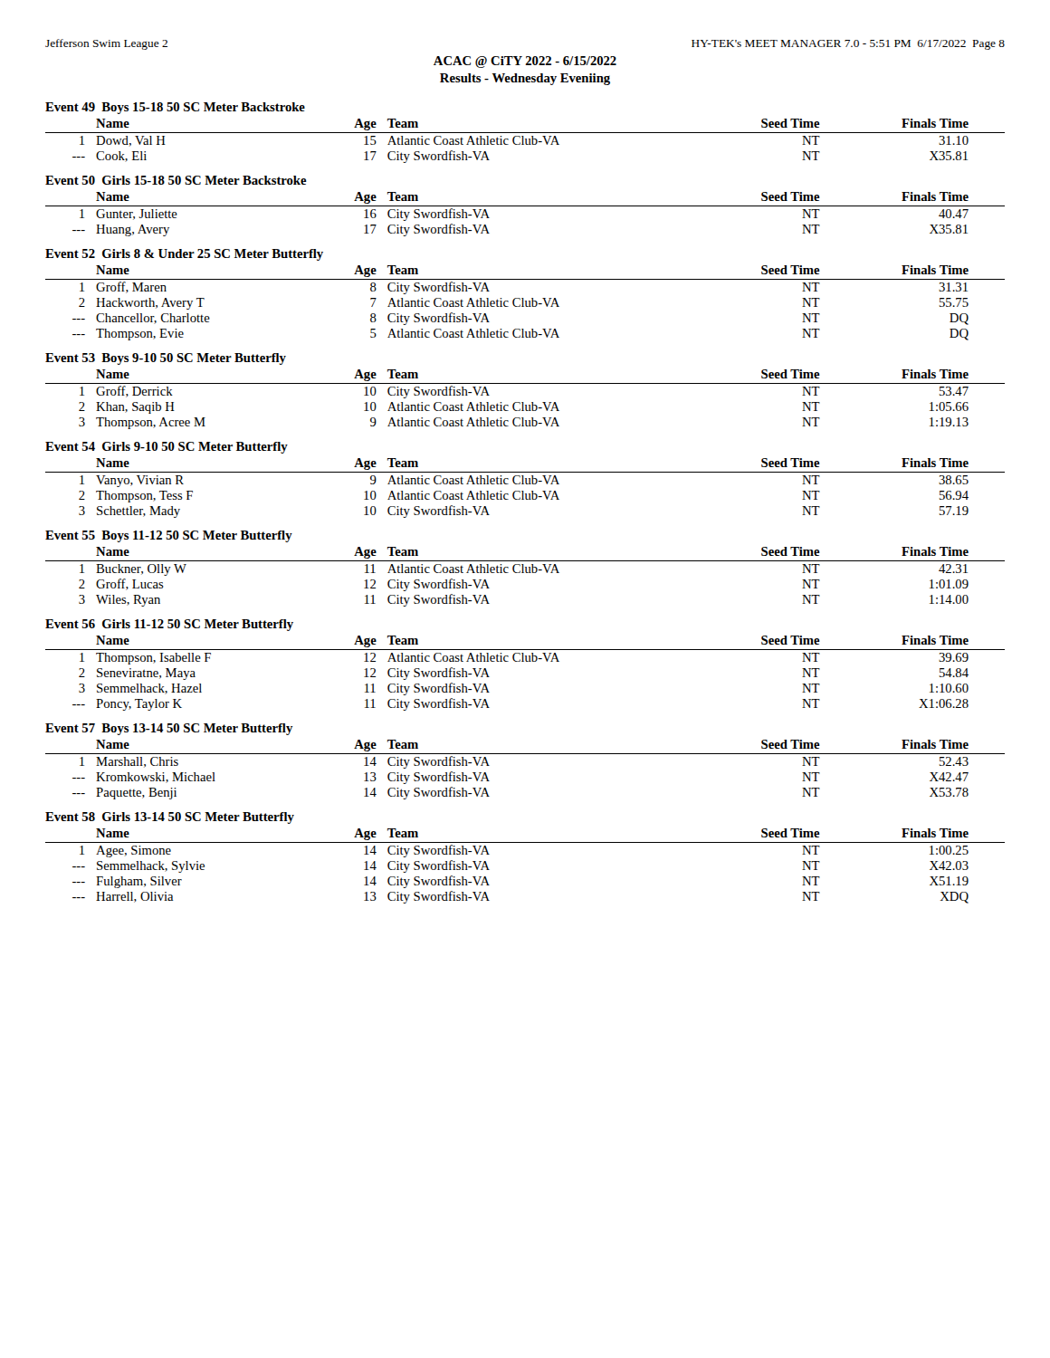Jefferson Swim League 2
HY-TEK's MEET MANAGER 7.0 - 5:51 PM 6/17/2022 Page 8
ACAC @ CiTY 2022 - 6/15/2022
Results - Wednesday Eveniing
Event 49 Boys 15-18 50 SC Meter Backstroke
| | Name | Age | Team | Seed Time | Finals Time |
| --- | --- | --- | --- | --- | --- |
| 1 | Dowd, Val H | 15 | Atlantic Coast Athletic Club-VA | NT | 31.10 |
| --- | Cook, Eli | 17 | City Swordfish-VA | NT | X35.81 |
Event 50 Girls 15-18 50 SC Meter Backstroke
| | Name | Age | Team | Seed Time | Finals Time |
| --- | --- | --- | --- | --- | --- |
| 1 | Gunter, Juliette | 16 | City Swordfish-VA | NT | 40.47 |
| --- | Huang, Avery | 17 | City Swordfish-VA | NT | X35.81 |
Event 52 Girls 8 & Under 25 SC Meter Butterfly
| | Name | Age | Team | Seed Time | Finals Time |
| --- | --- | --- | --- | --- | --- |
| 1 | Groff, Maren | 8 | City Swordfish-VA | NT | 31.31 |
| 2 | Hackworth, Avery T | 7 | Atlantic Coast Athletic Club-VA | NT | 55.75 |
| --- | Chancellor, Charlotte | 8 | City Swordfish-VA | NT | DQ |
| --- | Thompson, Evie | 5 | Atlantic Coast Athletic Club-VA | NT | DQ |
Event 53 Boys 9-10 50 SC Meter Butterfly
| | Name | Age | Team | Seed Time | Finals Time |
| --- | --- | --- | --- | --- | --- |
| 1 | Groff, Derrick | 10 | City Swordfish-VA | NT | 53.47 |
| 2 | Khan, Saqib H | 10 | Atlantic Coast Athletic Club-VA | NT | 1:05.66 |
| 3 | Thompson, Acree M | 9 | Atlantic Coast Athletic Club-VA | NT | 1:19.13 |
Event 54 Girls 9-10 50 SC Meter Butterfly
| | Name | Age | Team | Seed Time | Finals Time |
| --- | --- | --- | --- | --- | --- |
| 1 | Vanyo, Vivian R | 9 | Atlantic Coast Athletic Club-VA | NT | 38.65 |
| 2 | Thompson, Tess F | 10 | Atlantic Coast Athletic Club-VA | NT | 56.94 |
| 3 | Schettler, Mady | 10 | City Swordfish-VA | NT | 57.19 |
Event 55 Boys 11-12 50 SC Meter Butterfly
| | Name | Age | Team | Seed Time | Finals Time |
| --- | --- | --- | --- | --- | --- |
| 1 | Buckner, Olly W | 11 | Atlantic Coast Athletic Club-VA | NT | 42.31 |
| 2 | Groff, Lucas | 12 | City Swordfish-VA | NT | 1:01.09 |
| 3 | Wiles, Ryan | 11 | City Swordfish-VA | NT | 1:14.00 |
Event 56 Girls 11-12 50 SC Meter Butterfly
| | Name | Age | Team | Seed Time | Finals Time |
| --- | --- | --- | --- | --- | --- |
| 1 | Thompson, Isabelle F | 12 | Atlantic Coast Athletic Club-VA | NT | 39.69 |
| 2 | Seneviratne, Maya | 12 | City Swordfish-VA | NT | 54.84 |
| 3 | Semmelhack, Hazel | 11 | City Swordfish-VA | NT | 1:10.60 |
| --- | Poncy, Taylor K | 11 | City Swordfish-VA | NT | X1:06.28 |
Event 57 Boys 13-14 50 SC Meter Butterfly
| | Name | Age | Team | Seed Time | Finals Time |
| --- | --- | --- | --- | --- | --- |
| 1 | Marshall, Chris | 14 | City Swordfish-VA | NT | 52.43 |
| --- | Kromkowski, Michael | 13 | City Swordfish-VA | NT | X42.47 |
| --- | Paquette, Benji | 14 | City Swordfish-VA | NT | X53.78 |
Event 58 Girls 13-14 50 SC Meter Butterfly
| | Name | Age | Team | Seed Time | Finals Time |
| --- | --- | --- | --- | --- | --- |
| 1 | Agee, Simone | 14 | City Swordfish-VA | NT | 1:00.25 |
| --- | Semmelhack, Sylvie | 14 | City Swordfish-VA | NT | X42.03 |
| --- | Fulgham, Silver | 14 | City Swordfish-VA | NT | X51.19 |
| --- | Harrell, Olivia | 13 | City Swordfish-VA | NT | XDQ |